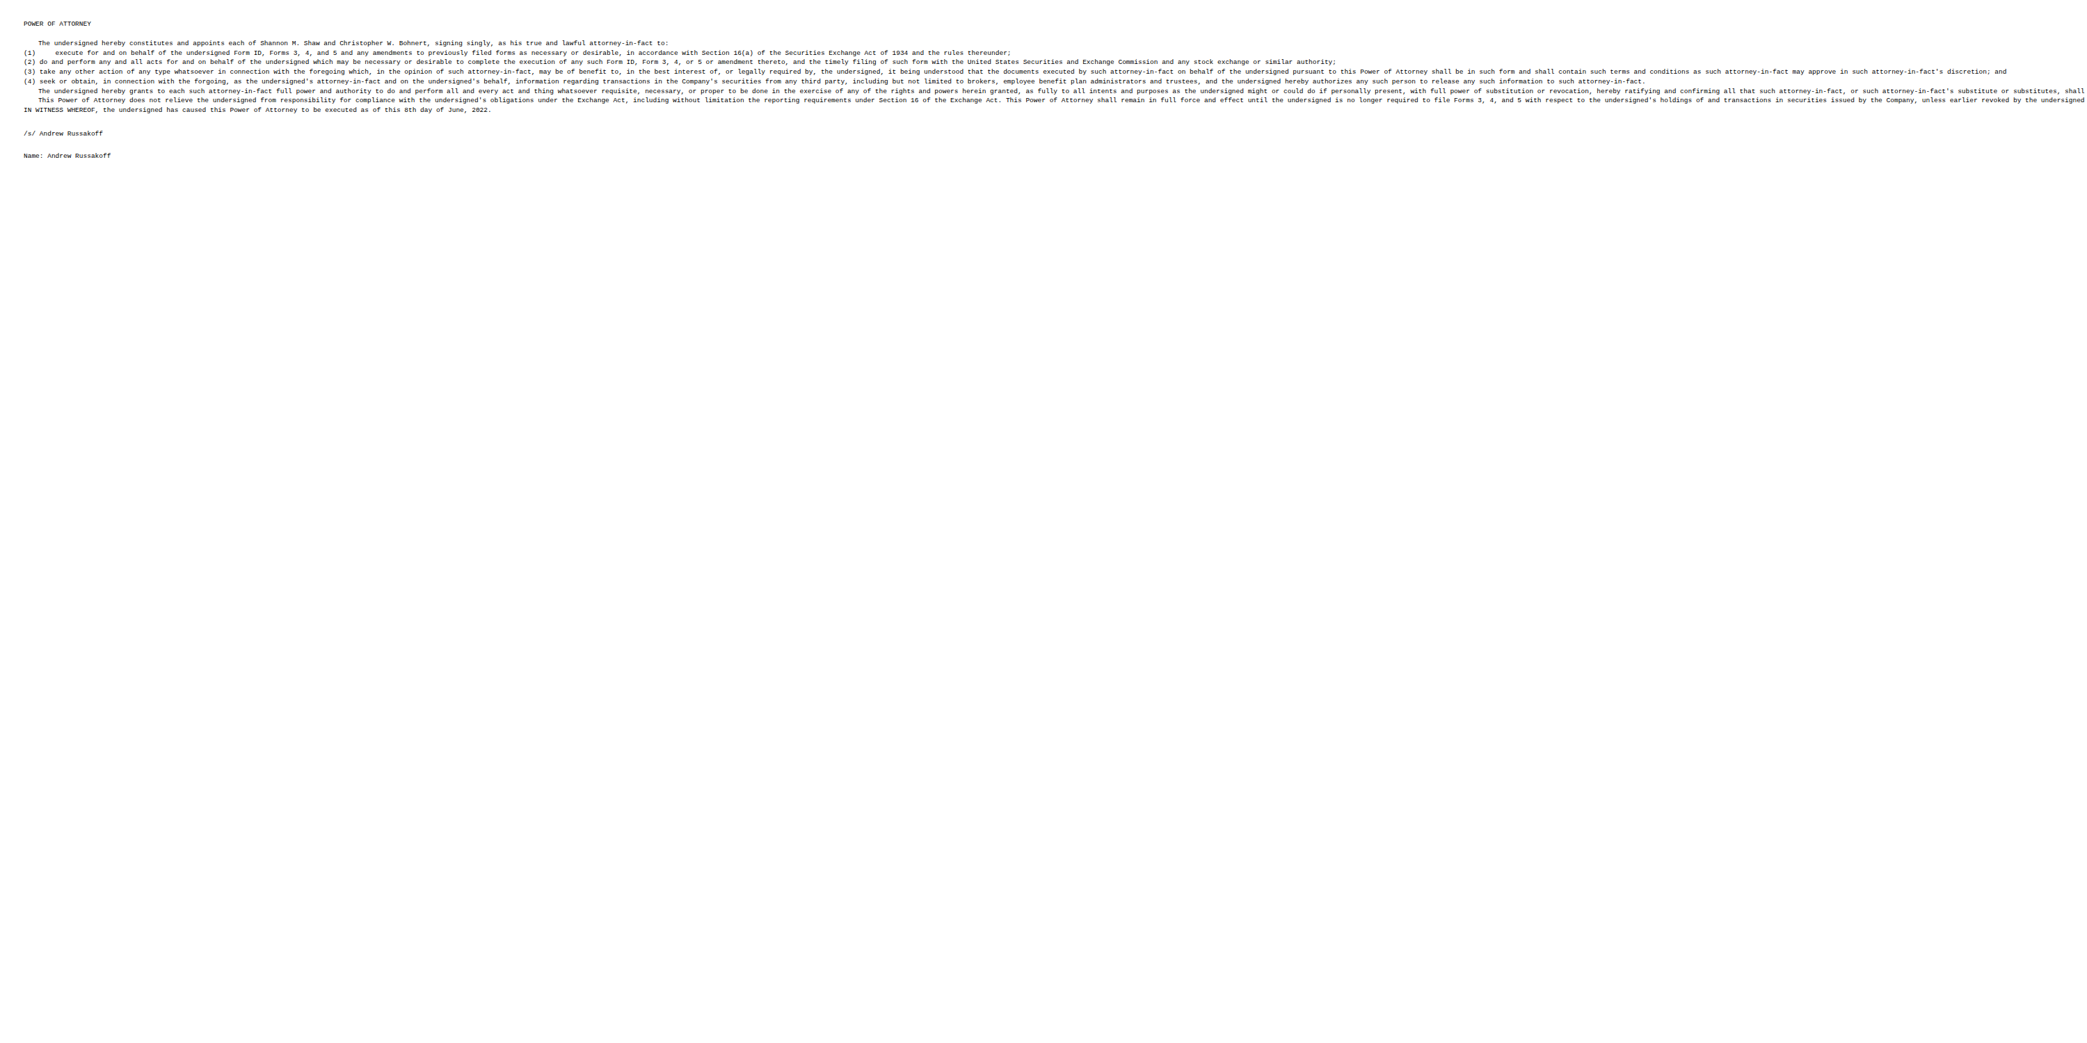POWER OF ATTORNEY
The undersigned hereby constitutes and appoints each of Shannon M. Shaw and Christopher W. Bohnert, signing singly, as his true and lawful attorney-in-fact to:
(1) execute for and on behalf of the undersigned Form ID, Forms 3, 4, and 5 and any amendments to previously filed forms as necessary or desirable, in accordance with Section 16(a) of the Securities Exchange Act of 1934 and the rules thereunder;
(2) do and perform any and all acts for and on behalf of the undersigned which may be necessary or desirable to complete the execution of any such Form ID, Form 3, 4, or 5 or amendment thereto, and the timely filing of such form with the United States Securities and Exchange Commission and any stock exchange or similar authority;
(3) take any other action of any type whatsoever in connection with the foregoing which, in the opinion of such attorney-in-fact, may be of benefit to, in the best interest of, or legally required by, the undersigned, it being understood that the documents executed by such attorney-in-fact on behalf of the undersigned pursuant to this Power of Attorney shall be in such form and shall contain such terms and conditions as such attorney-in-fact may approve in such attorney-in-fact's discretion; and
(4) seek or obtain, in connection with the forgoing, as the undersigned's attorney-in-fact and on the undersigned's behalf, information regarding transactions in the Company's securities from any third party, including but not limited to brokers, employee benefit plan administrators and trustees, and the undersigned hereby authorizes any such person to release any such information to such attorney-in-fact.
The undersigned hereby grants to each such attorney-in-fact full power and authority to do and perform all and every act and thing whatsoever requisite, necessary, or proper to be done in the exercise of any of the rights and powers herein granted, as fully to all intents and purposes as the undersigned might or could do if personally present, with full power of substitution or revocation, hereby ratifying and confirming all that such attorney-in-fact, or such attorney-in-fact's substitute or substitutes, shall lawfully do or cause to be done by virtue of this Power of Attorney and the rights and powers herein granted.
This Power of Attorney does not relieve the undersigned from responsibility for compliance with the undersigned's obligations under the Exchange Act, including without limitation the reporting requirements under Section 16 of the Exchange Act. This Power of Attorney shall remain in full force and effect until the undersigned is no longer required to file Forms 3, 4, and 5 with respect to the undersigned's holdings of and transactions in securities issued by the Company, unless earlier revoked by the undersigned in a signed writing delivered to the foregoing attorneys-in-fact.
IN WITNESS WHEREOF, the undersigned has caused this Power of Attorney to be executed as of this 8th day of June, 2022.
/s/ Andrew Russakoff
Name: Andrew Russakoff